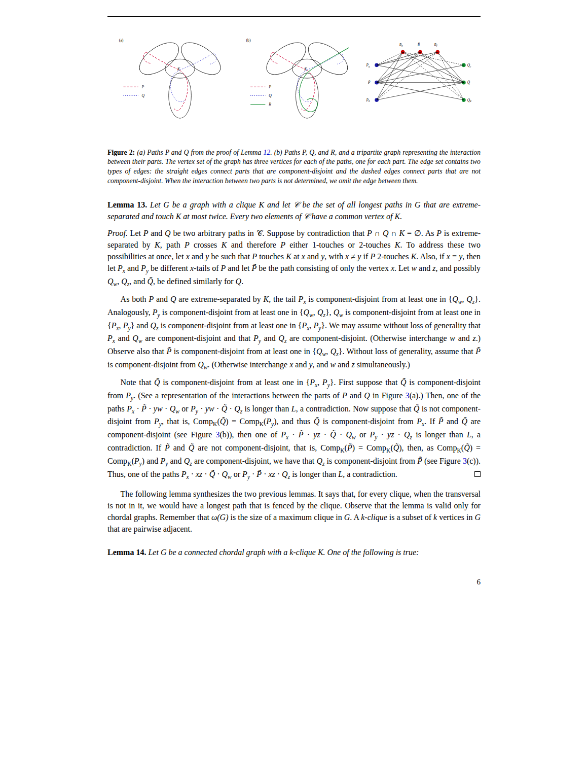(a) K P Q (b) K P Q R Re R̃ Rf Pa P̃ Pb Qc Q̃ Qd
Figure 2: (a) Paths P and Q from the proof of Lemma 12. (b) Paths P, Q, and R, and a tripartite graph representing the interaction between their parts. The vertex set of the graph has three vertices for each of the paths, one for each part. The edge set contains two types of edges: the straight edges connect parts that are component-disjoint and the dashed edges connect parts that are not component-disjoint. When the interaction between two parts is not determined, we omit the edge between them.
Lemma 13. Let G be a graph with a clique K and let 𝒞 be the set of all longest paths in G that are extreme-separated and touch K at most twice. Every two elements of 𝒞 have a common vertex of K.
Proof. Let P and Q be two arbitrary paths in 𝒞. Suppose by contradiction that P ∩ Q ∩ K = ∅. As P is extreme-separated by K, path P crosses K and therefore P either 1-touches or 2-touches K. To address these two possibilities at once, let x and y be such that P touches K at x and y, with x ≠ y if P 2-touches K. Also, if x = y, then let Px and Py be different x-tails of P and let P̃ be the path consisting of only the vertex x. Let w and z, and possibly Qw, Qz, and Q̃, be defined similarly for Q.
As both P and Q are extreme-separated by K, the tail Px is component-disjoint from at least one in {Qw, Qz}. Analogously, Py is component-disjoint from at least one in {Qw, Qz}, Qw is component-disjoint from at least one in {Px, Py} and Qz is component-disjoint from at least one in {Px, Py}. We may assume without loss of generality that Px and Qw are component-disjoint and that Py and Qz are component-disjoint. (Otherwise interchange w and z.) Observe also that P̃ is component-disjoint from at least one in {Qw, Qz}. Without loss of generality, assume that P̃ is component-disjoint from Qw. (Otherwise interchange x and y, and w and z simultaneously.)
Note that Q̃ is component-disjoint from at least one in {Px, Py}. First suppose that Q̃ is component-disjoint from Py. (See a representation of the interactions between the parts of P and Q in Figure 3(a).) Then, one of the paths Px · P̃ · yw · Qw or Py · yw · Q̃ · Qz is longer than L, a contradiction. Now suppose that Q̃ is not component-disjoint from Py, that is, CompK(Q̃) = CompK(Py), and thus Q̃ is component-disjoint from Px. If P̃ and Q̃ are component-disjoint (see Figure 3(b)), then one of Px · P̃ · yz · Q̃ · Qw or Py · yz · Qz is longer than L, a contradiction. If P̃ and Q̃ are not component-disjoint, that is, CompK(P̃) = CompK(Q̃), then, as CompK(Q̃) = CompK(Py) and Py and Qz are component-disjoint, we have that Qz is component-disjoint from P̃ (see Figure 3(c)). Thus, one of the paths Px · xz · Q̃ · Qw or Py · P̃ · xz · Qz is longer than L, a contradiction.
The following lemma synthesizes the two previous lemmas. It says that, for every clique, when the transversal is not in it, we would have a longest path that is fenced by the clique. Observe that the lemma is valid only for chordal graphs. Remember that ω(G) is the size of a maximum clique in G. A k-clique is a subset of k vertices in G that are pairwise adjacent.
Lemma 14. Let G be a connected chordal graph with a k-clique K. One of the following is true:
6